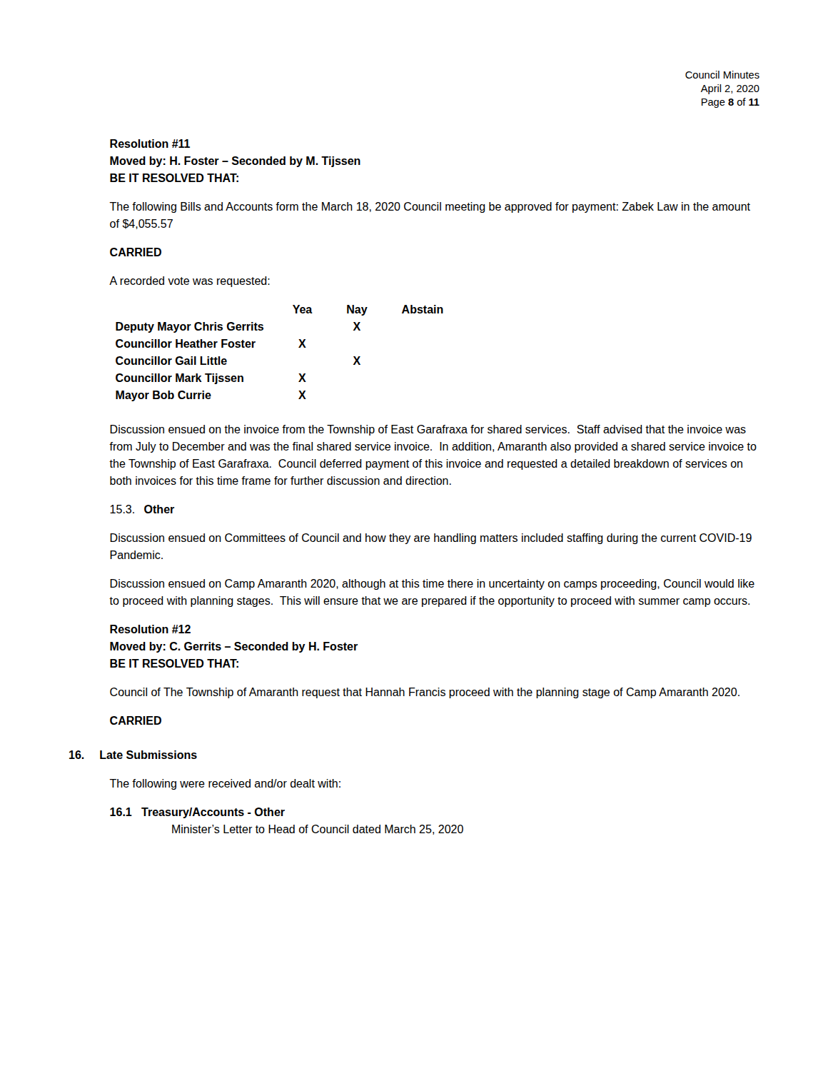Council Minutes
April 2, 2020
Page 8 of 11
Resolution #11
Moved by: H. Foster – Seconded by M. Tijssen
BE IT RESOLVED THAT:
The following Bills and Accounts form the March 18, 2020 Council meeting be approved for payment: Zabek Law in the amount of $4,055.57
CARRIED
A recorded vote was requested:
| | Yea | Nay | Abstain |
| --- | --- | --- | --- |
| Deputy Mayor Chris Gerrits | | X | |
| Councillor Heather Foster | X | | |
| Councillor Gail Little | | X | |
| Councillor Mark Tijssen | X | | |
| Mayor Bob Currie | X | | |
Discussion ensued on the invoice from the Township of East Garafraxa for shared services. Staff advised that the invoice was from July to December and was the final shared service invoice. In addition, Amaranth also provided a shared service invoice to the Township of East Garafraxa. Council deferred payment of this invoice and requested a detailed breakdown of services on both invoices for this time frame for further discussion and direction.
15.3. Other
Discussion ensued on Committees of Council and how they are handling matters included staffing during the current COVID-19 Pandemic.
Discussion ensued on Camp Amaranth 2020, although at this time there in uncertainty on camps proceeding, Council would like to proceed with planning stages. This will ensure that we are prepared if the opportunity to proceed with summer camp occurs.
Resolution #12
Moved by: C. Gerrits – Seconded by H. Foster
BE IT RESOLVED THAT:
Council of The Township of Amaranth request that Hannah Francis proceed with the planning stage of Camp Amaranth 2020.
CARRIED
16.
Late Submissions
The following were received and/or dealt with:
16.1 Treasury/Accounts - Other
Minister’s Letter to Head of Council dated March 25, 2020